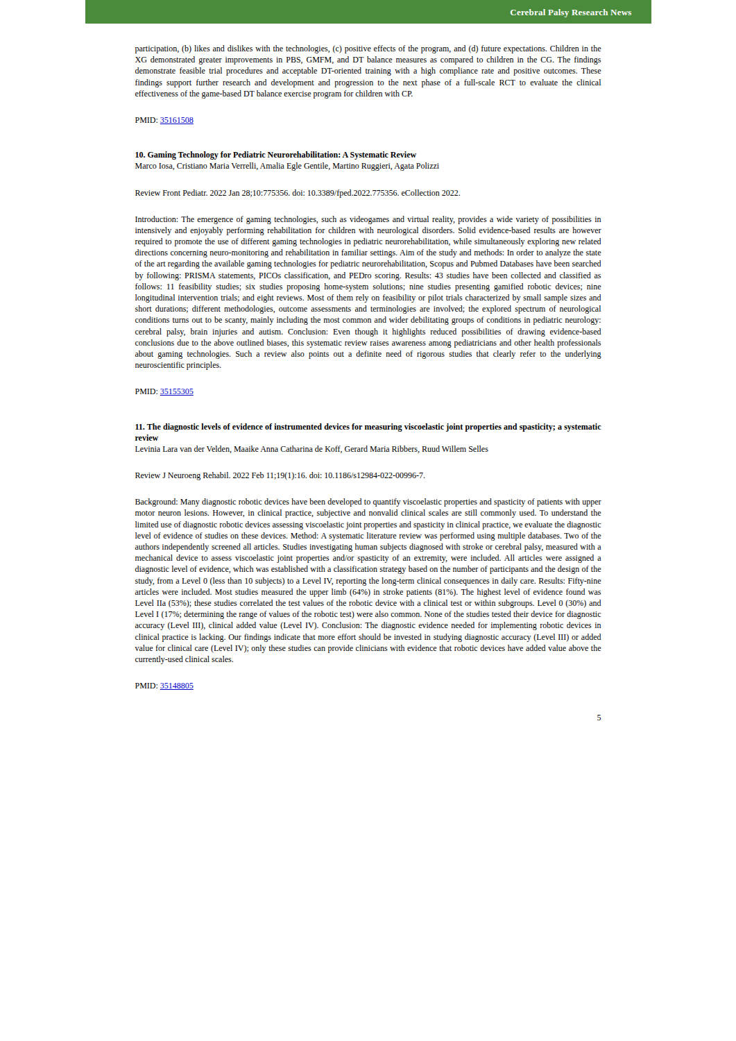Cerebral Palsy Research News
participation, (b) likes and dislikes with the technologies, (c) positive effects of the program, and (d) future expectations. Children in the XG demonstrated greater improvements in PBS, GMFM, and DT balance measures as compared to children in the CG. The findings demonstrate feasible trial procedures and acceptable DT-oriented training with a high compliance rate and positive outcomes. These findings support further research and development and progression to the next phase of a full-scale RCT to evaluate the clinical effectiveness of the game-based DT balance exercise program for children with CP.
PMID: 35161508
10. Gaming Technology for Pediatric Neurorehabilitation: A Systematic Review
Marco Iosa, Cristiano Maria Verrelli, Amalia Egle Gentile, Martino Ruggieri, Agata Polizzi
Review Front Pediatr. 2022 Jan 28;10:775356. doi: 10.3389/fped.2022.775356. eCollection 2022.
Introduction: The emergence of gaming technologies, such as videogames and virtual reality, provides a wide variety of possibilities in intensively and enjoyably performing rehabilitation for children with neurological disorders. Solid evidence-based results are however required to promote the use of different gaming technologies in pediatric neurorehabilitation, while simultaneously exploring new related directions concerning neuro-monitoring and rehabilitation in familiar settings. Aim of the study and methods: In order to analyze the state of the art regarding the available gaming technologies for pediatric neurorehabilitation, Scopus and Pubmed Databases have been searched by following: PRISMA statements, PICOs classification, and PEDro scoring. Results: 43 studies have been collected and classified as follows: 11 feasibility studies; six studies proposing home-system solutions; nine studies presenting gamified robotic devices; nine longitudinal intervention trials; and eight reviews. Most of them rely on feasibility or pilot trials characterized by small sample sizes and short durations; different methodologies, outcome assessments and terminologies are involved; the explored spectrum of neurological conditions turns out to be scanty, mainly including the most common and wider debilitating groups of conditions in pediatric neurology: cerebral palsy, brain injuries and autism. Conclusion: Even though it highlights reduced possibilities of drawing evidence-based conclusions due to the above outlined biases, this systematic review raises awareness among pediatricians and other health professionals about gaming technologies. Such a review also points out a definite need of rigorous studies that clearly refer to the underlying neuroscientific principles.
PMID: 35155305
11. The diagnostic levels of evidence of instrumented devices for measuring viscoelastic joint properties and spasticity; a systematic review
Levinia Lara van der Velden, Maaike Anna Catharina de Koff, Gerard Maria Ribbers, Ruud Willem Selles
Review J Neuroeng Rehabil. 2022 Feb 11;19(1):16. doi: 10.1186/s12984-022-00996-7.
Background: Many diagnostic robotic devices have been developed to quantify viscoelastic properties and spasticity of patients with upper motor neuron lesions. However, in clinical practice, subjective and nonvalid clinical scales are still commonly used. To understand the limited use of diagnostic robotic devices assessing viscoelastic joint properties and spasticity in clinical practice, we evaluate the diagnostic level of evidence of studies on these devices. Method: A systematic literature review was performed using multiple databases. Two of the authors independently screened all articles. Studies investigating human subjects diagnosed with stroke or cerebral palsy, measured with a mechanical device to assess viscoelastic joint properties and/or spasticity of an extremity, were included. All articles were assigned a diagnostic level of evidence, which was established with a classification strategy based on the number of participants and the design of the study, from a Level 0 (less than 10 subjects) to a Level IV, reporting the long-term clinical consequences in daily care. Results: Fifty-nine articles were included. Most studies measured the upper limb (64%) in stroke patients (81%). The highest level of evidence found was Level IIa (53%); these studies correlated the test values of the robotic device with a clinical test or within subgroups. Level 0 (30%) and Level I (17%; determining the range of values of the robotic test) were also common. None of the studies tested their device for diagnostic accuracy (Level III), clinical added value (Level IV). Conclusion: The diagnostic evidence needed for implementing robotic devices in clinical practice is lacking. Our findings indicate that more effort should be invested in studying diagnostic accuracy (Level III) or added value for clinical care (Level IV); only these studies can provide clinicians with evidence that robotic devices have added value above the currently-used clinical scales.
PMID: 35148805
5